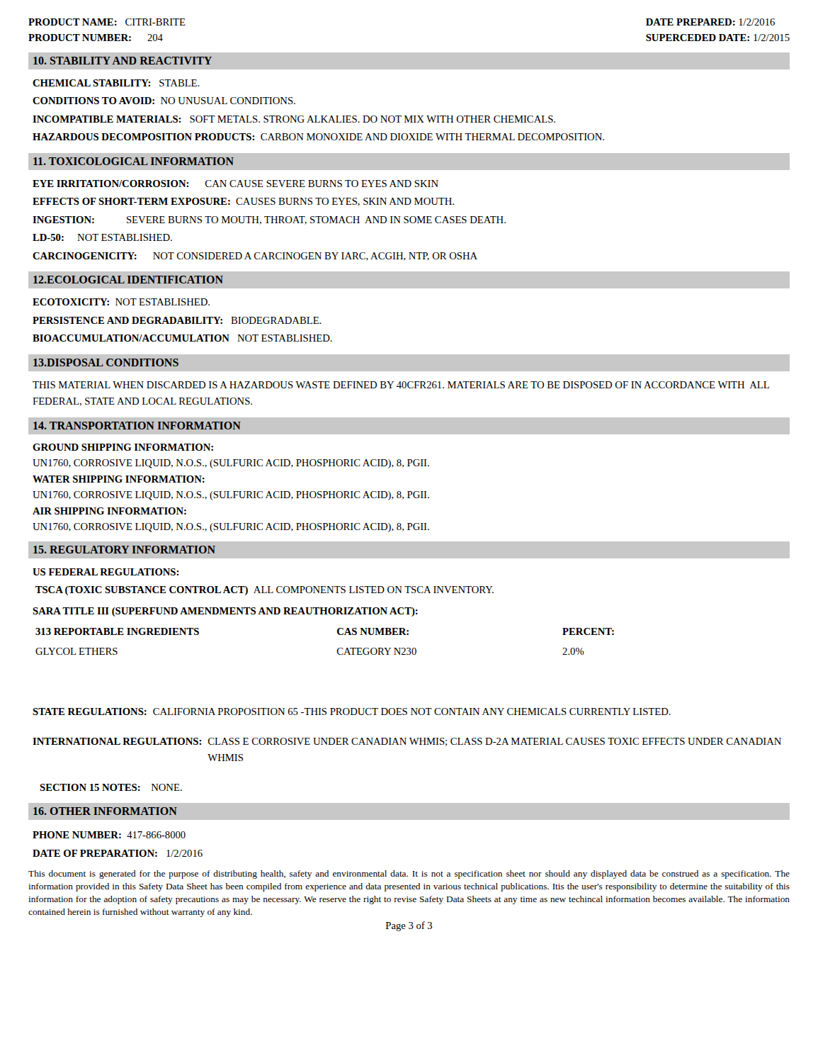PRODUCT NAME: CITRI-BRITE
PRODUCT NUMBER: 204
DATE PREPARED: 1/2/2016
SUPERCEDED DATE: 1/2/2015
10. STABILITY AND REACTIVITY
CHEMICAL STABILITY: STABLE.
CONDITIONS TO AVOID: NO UNUSUAL CONDITIONS.
INCOMPATIBLE MATERIALS: SOFT METALS. STRONG ALKALIES. DO NOT MIX WITH OTHER CHEMICALS.
HAZARDOUS DECOMPOSITION PRODUCTS: CARBON MONOXIDE AND DIOXIDE WITH THERMAL DECOMPOSITION.
11. TOXICOLOGICAL INFORMATION
EYE IRRITATION/CORROSION: CAN CAUSE SEVERE BURNS TO EYES AND SKIN
EFFECTS OF SHORT-TERM EXPOSURE: CAUSES BURNS TO EYES, SKIN AND MOUTH.
INGESTION: SEVERE BURNS TO MOUTH, THROAT, STOMACH AND IN SOME CASES DEATH.
LD-50: NOT ESTABLISHED.
CARCINOGENICITY: NOT CONSIDERED A CARCINOGEN BY IARC, ACGIH, NTP, OR OSHA
12.ECOLOGICAL IDENTIFICATION
ECOTOXICITY: NOT ESTABLISHED.
PERSISTENCE AND DEGRADABILITY: BIODEGRADABLE.
BIOACCUMULATION/ACCUMULATION NOT ESTABLISHED.
13.DISPOSAL CONDITIONS
THIS MATERIAL WHEN DISCARDED IS A HAZARDOUS WASTE DEFINED BY 40CFR261. MATERIALS ARE TO BE DISPOSED OF IN ACCORDANCE WITH ALL FEDERAL, STATE AND LOCAL REGULATIONS.
14. TRANSPORTATION INFORMATION
GROUND SHIPPING INFORMATION:
UN1760, CORROSIVE LIQUID, N.O.S., (SULFURIC ACID, PHOSPHORIC ACID), 8, PGII.
WATER SHIPPING INFORMATION:
UN1760, CORROSIVE LIQUID, N.O.S., (SULFURIC ACID, PHOSPHORIC ACID), 8, PGII.
AIR SHIPPING INFORMATION:
UN1760, CORROSIVE LIQUID, N.O.S., (SULFURIC ACID, PHOSPHORIC ACID), 8, PGII.
15. REGULATORY INFORMATION
US FEDERAL REGULATIONS:
TSCA (TOXIC SUBSTANCE CONTROL ACT) ALL COMPONENTS LISTED ON TSCA INVENTORY.
SARA TITLE III (SUPERFUND AMENDMENTS AND REAUTHORIZATION ACT):
| 313 REPORTABLE INGREDIENTS | CAS NUMBER: | PERCENT: |
| GLYCOL ETHERS | CATEGORY N230 | 2.0% |
STATE REGULATIONS:
CALIFORNIA PROPOSITION 65 -THIS PRODUCT DOES NOT CONTAIN ANY CHEMICALS CURRENTLY LISTED.
INTERNATIONAL REGULATIONS:
CLASS E CORROSIVE UNDER CANADIAN WHMIS; CLASS D-2A MATERIAL CAUSES TOXIC EFFECTS UNDER CANADIAN WHMIS
SECTION 15 NOTES: NONE.
16. OTHER INFORMATION
PHONE NUMBER: 417-866-8000
DATE OF PREPARATION: 1/2/2016
This document is generated for the purpose of distributing health, safety and environmental data. It is not a specification sheet nor should any displayed data be construed as a specification. The information provided in this Safety Data Sheet has been compiled from experience and data presented in various technical publications. Itis the user's responsibility to determine the suitability of this information for the adoption of safety precautions as may be necessary. We reserve the right to revise Safety Data Sheets at any time as new techincal information becomes available. The information contained herein is furnished without warranty of any kind.
Page 3 of 3